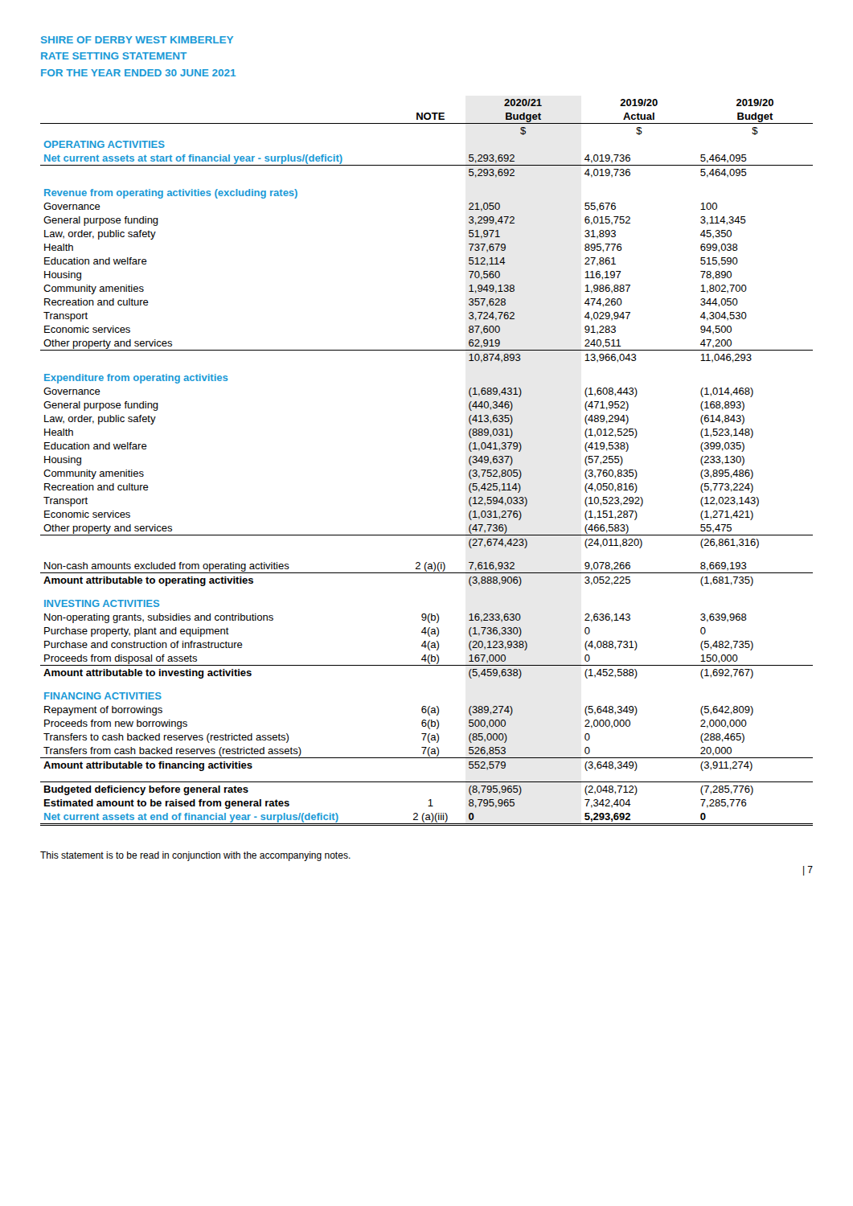SHIRE OF DERBY WEST KIMBERLEY
RATE SETTING STATEMENT
FOR THE YEAR ENDED 30 JUNE 2021
| | | 2020/21 | 2019/20 | 2019/20 |
| | NOTE | Budget | Actual | Budget |
| | | $ | $ | $ |
| OPERATING ACTIVITIES | | | | |
| Net current assets at start of financial year - surplus/(deficit) | | 5,293,692 | 4,019,736 | 5,464,095 |
| | | 5,293,692 | 4,019,736 | 5,464,095 |
| Revenue from operating activities (excluding rates) | | | | |
| Governance | | 21,050 | 55,676 | 100 |
| General purpose funding | | 3,299,472 | 6,015,752 | 3,114,345 |
| Law, order, public safety | | 51,971 | 31,893 | 45,350 |
| Health | | 737,679 | 895,776 | 699,038 |
| Education and welfare | | 512,114 | 27,861 | 515,590 |
| Housing | | 70,560 | 116,197 | 78,890 |
| Community amenities | | 1,949,138 | 1,986,887 | 1,802,700 |
| Recreation and culture | | 357,628 | 474,260 | 344,050 |
| Transport | | 3,724,762 | 4,029,947 | 4,304,530 |
| Economic services | | 87,600 | 91,283 | 94,500 |
| Other property and services | | 62,919 | 240,511 | 47,200 |
| | | 10,874,893 | 13,966,043 | 11,046,293 |
| Expenditure from operating activities | | | | |
| Governance | | (1,689,431) | (1,608,443) | (1,014,468) |
| General purpose funding | | (440,346) | (471,952) | (168,893) |
| Law, order, public safety | | (413,635) | (489,294) | (614,843) |
| Health | | (889,031) | (1,012,525) | (1,523,148) |
| Education and welfare | | (1,041,379) | (419,538) | (399,035) |
| Housing | | (349,637) | (57,255) | (233,130) |
| Community amenities | | (3,752,805) | (3,760,835) | (3,895,486) |
| Recreation and culture | | (5,425,114) | (4,050,816) | (5,773,224) |
| Transport | | (12,594,033) | (10,523,292) | (12,023,143) |
| Economic services | | (1,031,276) | (1,151,287) | (1,271,421) |
| Other property and services | | (47,736) | (466,583) | 55,475 |
| | | (27,674,423) | (24,011,820) | (26,861,316) |
| Non-cash amounts excluded from operating activities | 2 (a)(i) | 7,616,932 | 9,078,266 | 8,669,193 |
| Amount attributable to operating activities | | (3,888,906) | 3,052,225 | (1,681,735) |
| INVESTING ACTIVITIES | | | | |
| Non-operating grants, subsidies and contributions | 9(b) | 16,233,630 | 2,636,143 | 3,639,968 |
| Purchase property, plant and equipment | 4(a) | (1,736,330) | 0 | 0 |
| Purchase and construction of infrastructure | 4(a) | (20,123,938) | (4,088,731) | (5,482,735) |
| Proceeds from disposal of assets | 4(b) | 167,000 | 0 | 150,000 |
| Amount attributable to investing activities | | (5,459,638) | (1,452,588) | (1,692,767) |
| FINANCING ACTIVITIES | | | | |
| Repayment of borrowings | 6(a) | (389,274) | (5,648,349) | (5,642,809) |
| Proceeds from new borrowings | 6(b) | 500,000 | 2,000,000 | 2,000,000 |
| Transfers to cash backed reserves (restricted assets) | 7(a) | (85,000) | 0 | (288,465) |
| Transfers from cash backed reserves (restricted assets) | 7(a) | 526,853 | 0 | 20,000 |
| Amount attributable to financing activities | | 552,579 | (3,648,349) | (3,911,274) |
| Budgeted deficiency before general rates | | (8,795,965) | (2,048,712) | (7,285,776) |
| Estimated amount to be raised from general rates | 1 | 8,795,965 | 7,342,404 | 7,285,776 |
| Net current assets at end of financial year - surplus/(deficit) | 2 (a)(iii) | 0 | 5,293,692 | 0 |
This statement is to be read in conjunction with the accompanying notes.
| 7